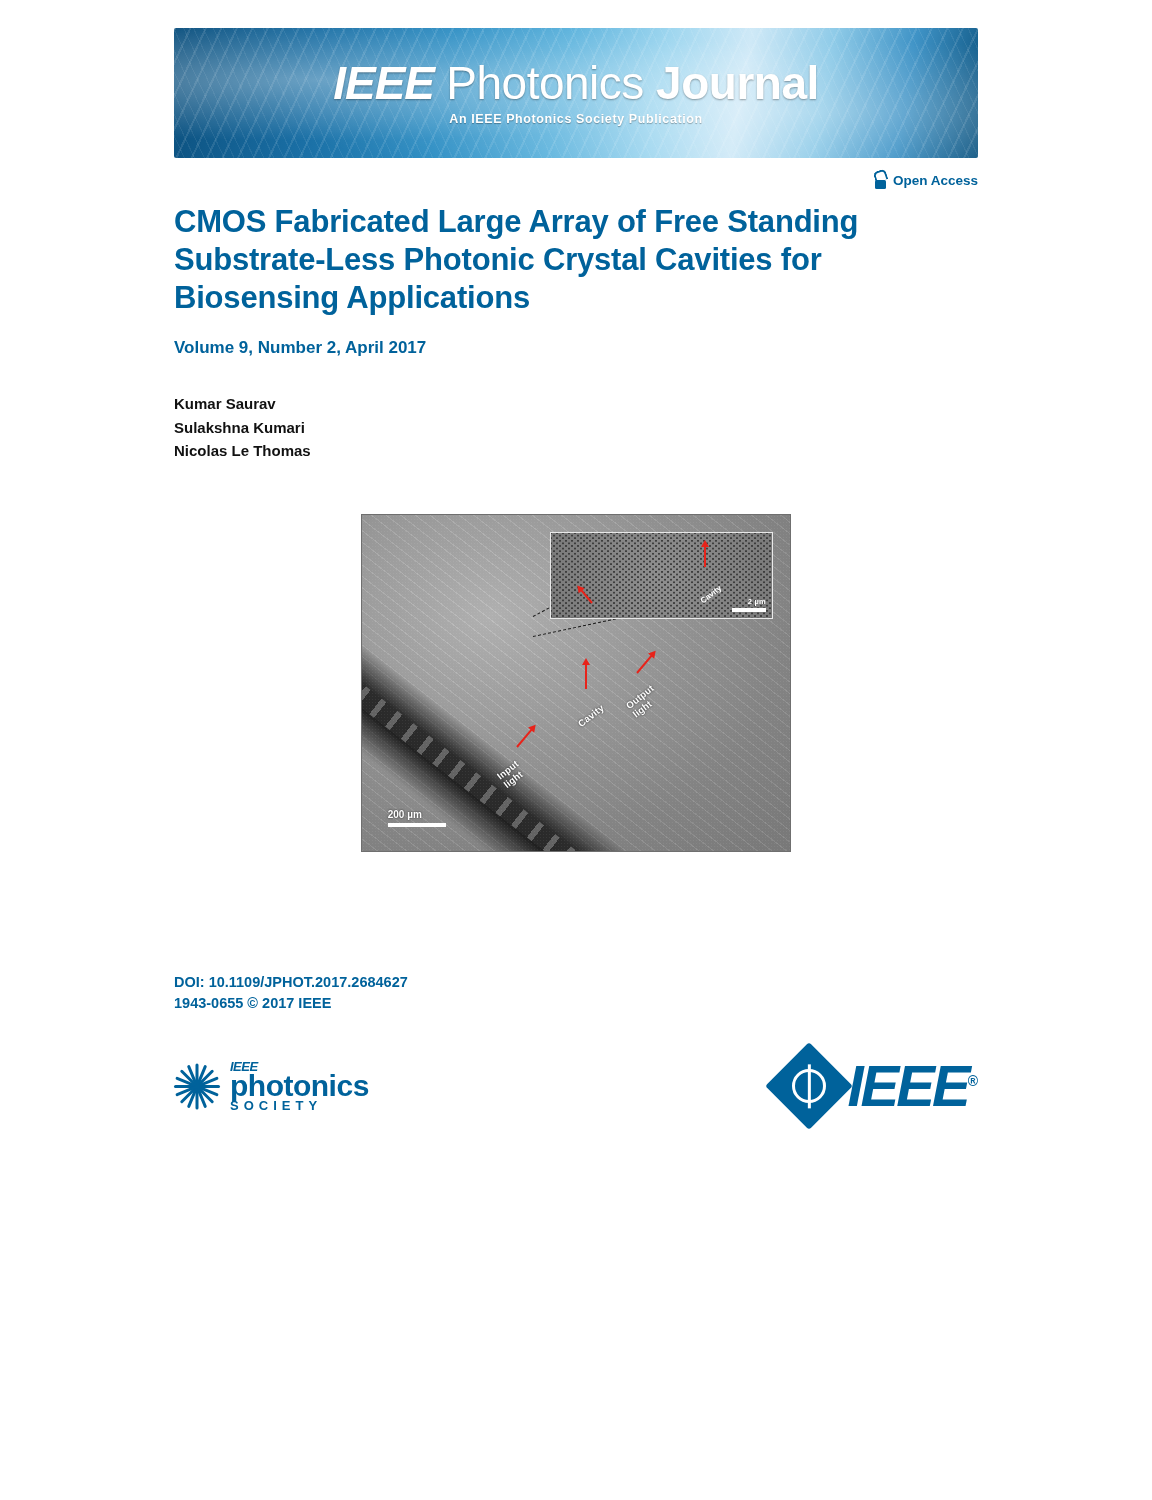IEEE Photonics Journal
An IEEE Photonics Society Publication
Open Access
CMOS Fabricated Large Array of Free Standing Substrate-Less Photonic Crystal Cavities for Biosensing Applications
Volume 9, Number 2, April 2017
Kumar Saurav
Sulakshna Kumari
Nicolas Le Thomas
Cavity
2 µm
Cavity
Output
light
Input
light
200 µm
DOI: 10.1109/JPHOT.2017.2684627
1943-0655 © 2017 IEEE
IEEE photonics SOCIETY
IEEE®